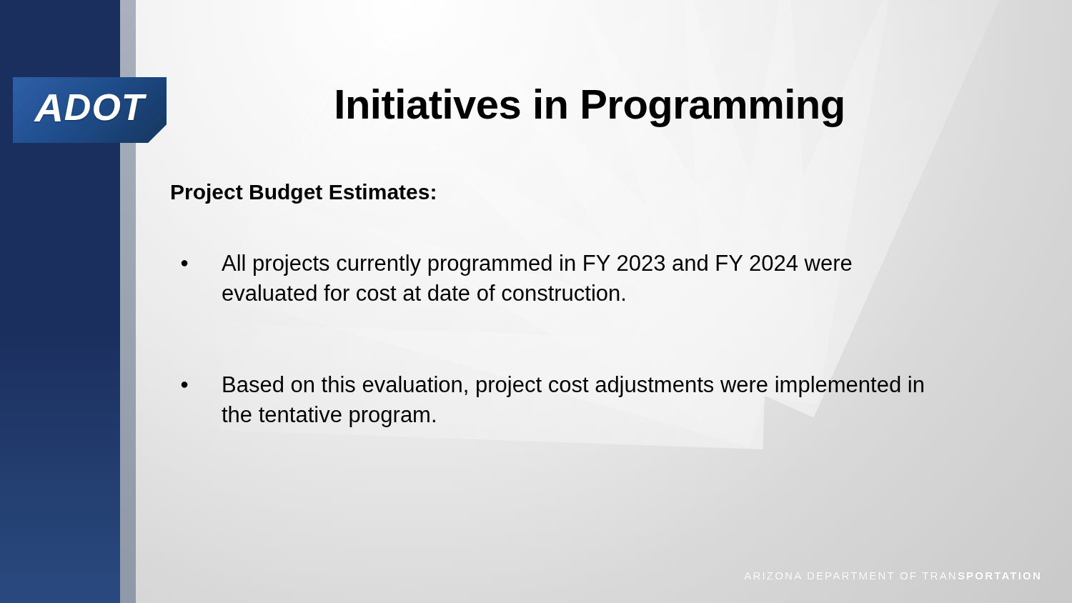ADOT
Initiatives in Programming
Project Budget Estimates:
All projects currently programmed in FY 2023 and FY 2024 were evaluated for cost at date of construction.
Based on this evaluation, project cost adjustments were implemented in the tentative program.
ARIZONA DEPARTMENT OF TRANSPORTATION